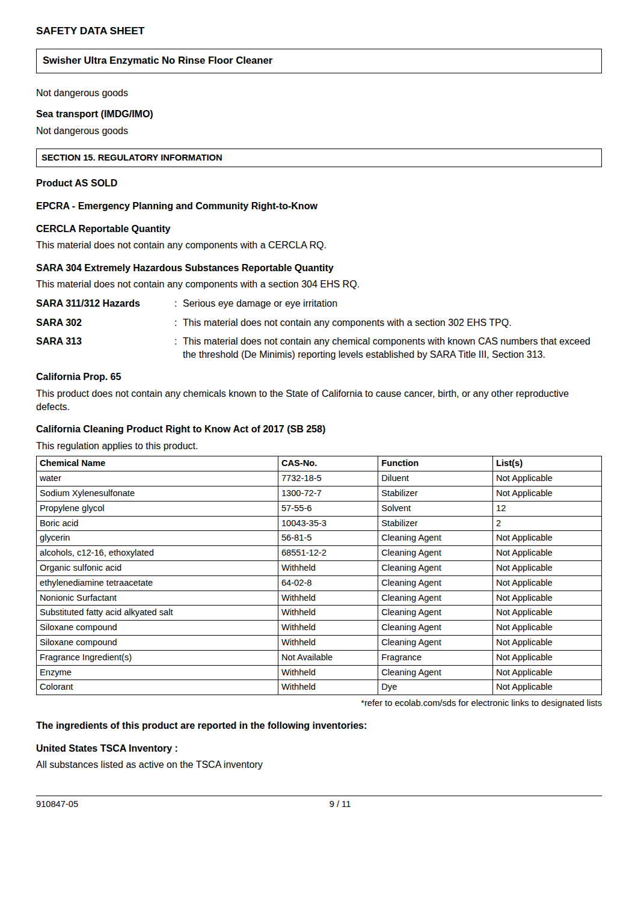SAFETY DATA SHEET
Swisher Ultra Enzymatic No Rinse Floor Cleaner
Not dangerous goods
Sea transport (IMDG/IMO)
Not dangerous goods
SECTION 15. REGULATORY INFORMATION
Product AS SOLD
EPCRA - Emergency Planning and Community Right-to-Know
CERCLA Reportable Quantity
This material does not contain any components with a CERCLA RQ.
SARA 304 Extremely Hazardous Substances Reportable Quantity
This material does not contain any components with a section 304 EHS RQ.
SARA 311/312 Hazards
:
Serious eye damage or eye irritation
SARA 302
:
This material does not contain any components with a section 302 EHS TPQ.
SARA 313
:
This material does not contain any chemical components with known CAS numbers that exceed the threshold (De Minimis) reporting levels established by SARA Title III, Section 313.
California Prop. 65
This product does not contain any chemicals known to the State of California to cause cancer, birth, or any other reproductive defects.
California Cleaning Product Right to Know Act of 2017 (SB 258)
This regulation applies to this product.
| Chemical Name | CAS-No. | Function | List(s) |
| --- | --- | --- | --- |
| water | 7732-18-5 | Diluent | Not Applicable |
| Sodium Xylenesulfonate | 1300-72-7 | Stabilizer | Not Applicable |
| Propylene glycol | 57-55-6 | Solvent | 12 |
| Boric acid | 10043-35-3 | Stabilizer | 2 |
| glycerin | 56-81-5 | Cleaning Agent | Not Applicable |
| alcohols, c12-16, ethoxylated | 68551-12-2 | Cleaning Agent | Not Applicable |
| Organic sulfonic acid | Withheld | Cleaning Agent | Not Applicable |
| ethylenediamine tetraacetate | 64-02-8 | Cleaning Agent | Not Applicable |
| Nonionic Surfactant | Withheld | Cleaning Agent | Not Applicable |
| Substituted fatty acid alkyated salt | Withheld | Cleaning Agent | Not Applicable |
| Siloxane compound | Withheld | Cleaning Agent | Not Applicable |
| Siloxane compound | Withheld | Cleaning Agent | Not Applicable |
| Fragrance Ingredient(s) | Not Available | Fragrance | Not Applicable |
| Enzyme | Withheld | Cleaning Agent | Not Applicable |
| Colorant | Withheld | Dye | Not Applicable |
*refer to ecolab.com/sds for electronic links to designated lists
The ingredients of this product are reported in the following inventories:
United States TSCA Inventory :
All substances listed as active on the TSCA inventory
910847-05
9 / 11